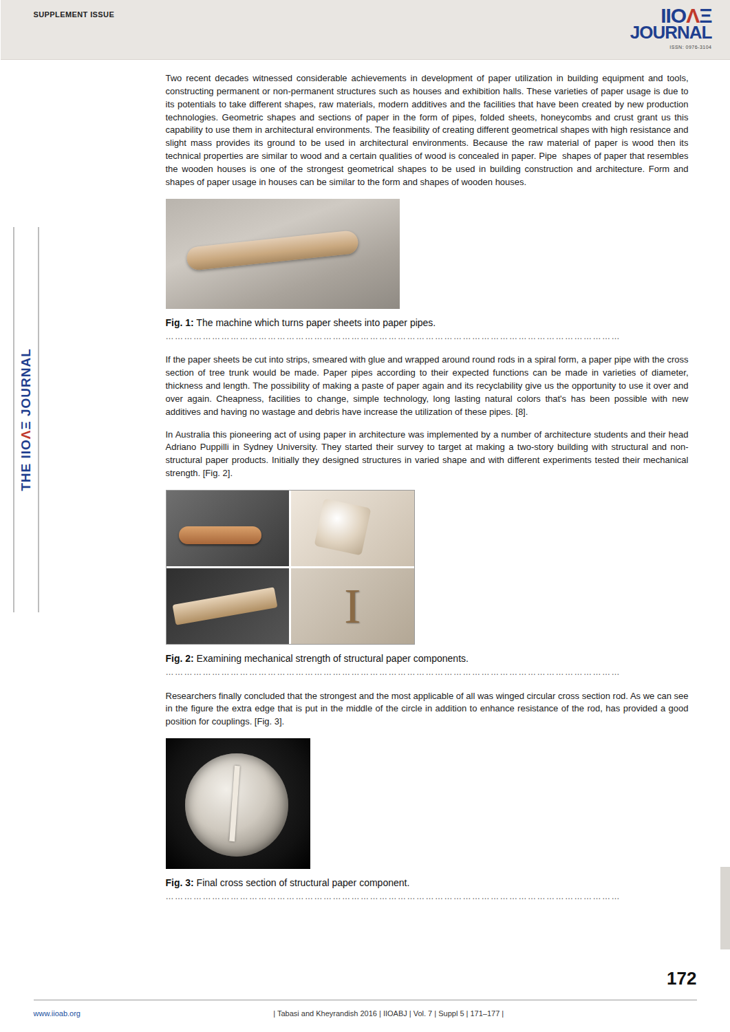SUPPLEMENT ISSUE
IIOΛΞ JOURNAL ISSN: 0976-3104
THE IIOΛΞ JOURNAL
Two recent decades witnessed considerable achievements in development of paper utilization in building equipment and tools, constructing permanent or non-permanent structures such as houses and exhibition halls. These varieties of paper usage is due to its potentials to take different shapes, raw materials, modern additives and the facilities that have been created by new production technologies. Geometric shapes and sections of paper in the form of pipes, folded sheets, honeycombs and crust grant us this capability to use them in architectural environments. The feasibility of creating different geometrical shapes with high resistance and slight mass provides its ground to be used in architectural environments. Because the raw material of paper is wood then its technical properties are similar to wood and a certain qualities of wood is concealed in paper. Pipe shapes of paper that resembles the wooden houses is one of the strongest geometrical shapes to be used in building construction and architecture. Form and shapes of paper usage in houses can be similar to the form and shapes of wooden houses.
Fig. 1: The machine which turns paper sheets into paper pipes.
…………………………………………………………………………………………………………………………………
If the paper sheets be cut into strips, smeared with glue and wrapped around round rods in a spiral form, a paper pipe with the cross section of tree trunk would be made. Paper pipes according to their expected functions can be made in varieties of diameter, thickness and length. The possibility of making a paste of paper again and its recyclability give us the opportunity to use it over and over again. Cheapness, facilities to change, simple technology, long lasting natural colors that's has been possible with new additives and having no wastage and debris have increase the utilization of these pipes. [8].
In Australia this pioneering act of using paper in architecture was implemented by a number of architecture students and their head Adriano Puppilli in Sydney University. They started their survey to target at making a two-story building with structural and non-structural paper products. Initially they designed structures in varied shape and with different experiments tested their mechanical strength. [Fig. 2].
Fig. 2: Examining mechanical strength of structural paper components.
…………………………………………………………………………………………………………………………………
Researchers finally concluded that the strongest and the most applicable of all was winged circular cross section rod. As we can see in the figure the extra edge that is put in the middle of the circle in addition to enhance resistance of the rod, has provided a good position for couplings. [Fig. 3].
Fig. 3: Final cross section of structural paper component.
…………………………………………………………………………………………………………………………………
172
www.iioab.org
| Tabasi and Kheyrandish 2016 | IIOABJ | Vol. 7 | Suppl 5 | 171–177 |